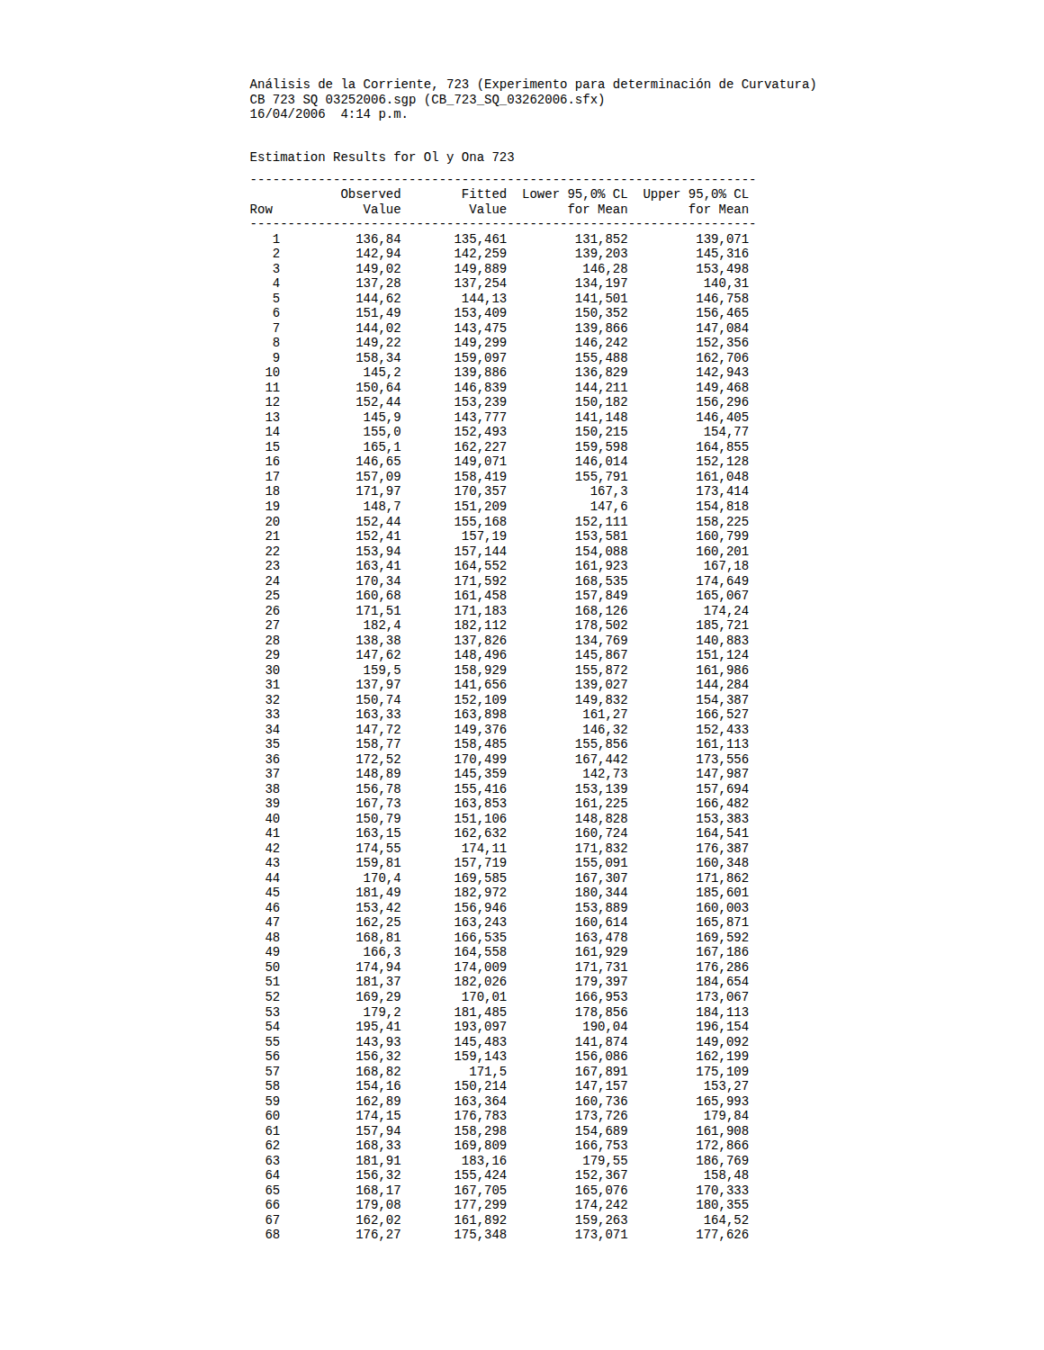Análisis de la Corriente, 723 (Experimento para determinación de Curvatura)
CB 723 SQ 03252006.sgp (CB_723_SQ_03262006.sfx)
16/04/2006  4:14 p.m.
Estimation Results for Ol y Ona 723
-------------------------------------------------------------------
            Observed        Fitted  Lower 95,0% CL  Upper 95,0% CL
Row            Value         Value        for Mean        for Mean
-------------------------------------------------------------------
   1          136,84       135,461         131,852         139,071
   2          142,94       142,259         139,203         145,316
   3          149,02       149,889          146,28         153,498
   4          137,28       137,254         134,197          140,31
   5          144,62        144,13         141,501         146,758
   6          151,49       153,409         150,352         156,465
   7          144,02       143,475         139,866         147,084
   8          149,22       149,299         146,242         152,356
   9          158,34       159,097         155,488         162,706
  10           145,2       139,886         136,829         142,943
  11          150,64       146,839         144,211         149,468
  12          152,44       153,239         150,182         156,296
  13           145,9       143,777         141,148         146,405
  14           155,0       152,493         150,215          154,77
  15           165,1       162,227         159,598         164,855
  16          146,65       149,071         146,014         152,128
  17          157,09       158,419         155,791         161,048
  18          171,97       170,357           167,3         173,414
  19           148,7       151,209           147,6         154,818
  20          152,44       155,168         152,111         158,225
  21          152,41        157,19         153,581         160,799
  22          153,94       157,144         154,088         160,201
  23          163,41       164,552         161,923          167,18
  24          170,34       171,592         168,535         174,649
  25          160,68       161,458         157,849         165,067
  26          171,51       171,183         168,126          174,24
  27           182,4       182,112         178,502         185,721
  28          138,38       137,826         134,769         140,883
  29          147,62       148,496         145,867         151,124
  30           159,5       158,929         155,872         161,986
  31          137,97       141,656         139,027         144,284
  32          150,74       152,109         149,832         154,387
  33          163,33       163,898          161,27         166,527
  34          147,72       149,376          146,32         152,433
  35          158,77       158,485         155,856         161,113
  36          172,52       170,499         167,442         173,556
  37          148,89       145,359          142,73         147,987
  38          156,78       155,416         153,139         157,694
  39          167,73       163,853         161,225         166,482
  40          150,79       151,106         148,828         153,383
  41          163,15       162,632         160,724         164,541
  42          174,55        174,11         171,832         176,387
  43          159,81       157,719         155,091         160,348
  44           170,4       169,585         167,307         171,862
  45          181,49       182,972         180,344         185,601
  46          153,42       156,946         153,889         160,003
  47          162,25       163,243         160,614         165,871
  48          168,81       166,535         163,478         169,592
  49           166,3       164,558         161,929         167,186
  50          174,94       174,009         171,731         176,286
  51          181,37       182,026         179,397         184,654
  52          169,29        170,01         166,953         173,067
  53           179,2       181,485         178,856         184,113
  54          195,41       193,097          190,04         196,154
  55          143,93       145,483         141,874         149,092
  56          156,32       159,143         156,086         162,199
  57          168,82         171,5         167,891         175,109
  58          154,16       150,214         147,157          153,27
  59          162,89       163,364         160,736         165,993
  60          174,15       176,783         173,726          179,84
  61          157,94       158,298         154,689         161,908
  62          168,33       169,809         166,753         172,866
  63          181,91        183,16          179,55         186,769
  64          156,32       155,424         152,367          158,48
  65          168,17       167,705         165,076         170,333
  66          179,08       177,299         174,242         180,355
  67          162,02       161,892         159,263          164,52
  68          176,27       175,348         173,071         177,626